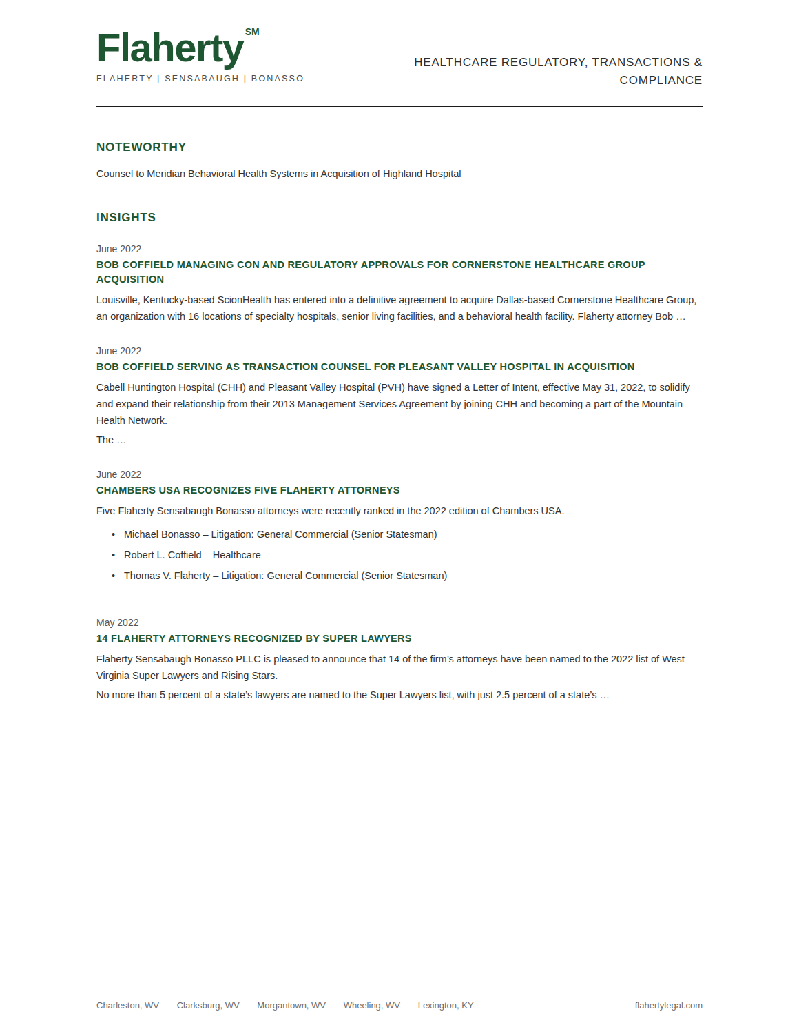FlahertySM
FLAHERTY | SENSABAUGH | BONASSO
HEALTHCARE REGULATORY, TRANSACTIONS & COMPLIANCE
NOTEWORTHY
Counsel to Meridian Behavioral Health Systems in Acquisition of Highland Hospital
INSIGHTS
June 2022
Bob Coffield Managing CON and Regulatory Approvals for Cornerstone Healthcare Group Acquisition
Louisville, Kentucky-based ScionHealth has entered into a definitive agreement to acquire Dallas-based Cornerstone Healthcare Group, an organization with 16 locations of specialty hospitals, senior living facilities, and a behavioral health facility. Flaherty attorney Bob …
June 2022
Bob Coffield Serving as Transaction Counsel for Pleasant Valley Hospital in Acquisition
Cabell Huntington Hospital (CHH) and Pleasant Valley Hospital (PVH) have signed a Letter of Intent, effective May 31, 2022, to solidify and expand their relationship from their 2013 Management Services Agreement by joining CHH and becoming a part of the Mountain Health Network.
The …
June 2022
Chambers USA Recognizes Five Flaherty Attorneys
Five Flaherty Sensabaugh Bonasso attorneys were recently ranked in the 2022 edition of Chambers USA.
Michael Bonasso – Litigation: General Commercial (Senior Statesman)
Robert L. Coffield – Healthcare
Thomas V. Flaherty – Litigation: General Commercial (Senior Statesman)
May 2022
14 Flaherty Attorneys Recognized by Super Lawyers
Flaherty Sensabaugh Bonasso PLLC is pleased to announce that 14 of the firm’s attorneys have been named to the 2022 list of West Virginia Super Lawyers and Rising Stars.
No more than 5 percent of a state’s lawyers are named to the Super Lawyers list, with just 2.5 percent of a state’s …
Charleston, WV Clarksburg, WV Morgantown, WV Wheeling, WV Lexington, KY
flahertylegal.com